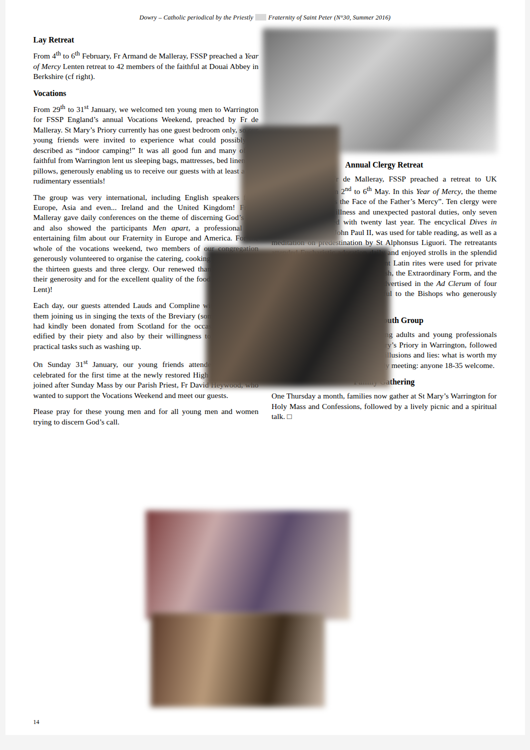Dowry – Catholic periodical by the Priestly Fraternity of Saint Peter (N°30, Summer 2016)
Lay Retreat
From 4th to 6th February, Fr Armand de Malleray, FSSP preached a Year of Mercy Lenten retreat to 42 members of the faithful at Douai Abbey in Berkshire (cf right).
Vocations
From 29th to 31st January, we welcomed ten young men to Warrington for FSSP England’s annual Vocations Weekend, preached by Fr de Malleray. St Mary’s Priory currently has one guest bedroom only, so our young friends were invited to experience what could possibly be described as “indoor camping!” It was all good fun and many of the faithful from Warrington lent us sleeping bags, mattresses, bed linen and pillows, generously enabling us to receive our guests with at least a few rudimentary essentials!
The group was very international, including English speakers from Europe, Asia and even... Ireland and the United Kingdom! Fr de Malleray gave daily conferences on the theme of discerning God’s will and also showed the participants Men apart, a professional and entertaining film about our Fraternity in Europe and America. For the whole of the vocations weekend, two members of our congregation generously volunteered to organise the catering, cooking twice daily for the thirteen guests and three clergy. Our renewed thanks to them for their generosity and for the excellent quality of the food (it was not yet Lent)!
Each day, our guests attended Lauds and Compline with us, many of them joining us in singing the texts of the Breviary (some of the books had kindly been donated from Scotland for the occasion). We were edified by their piety and also by their willingness to help out with practical tasks such as washing up.
On Sunday 31st January, our young friends attended Holy Mass, celebrated for the first time at the newly restored High Altar. We were joined after Sunday Mass by our Parish Priest, Fr David Heywood, who wanted to support the Vocations Weekend and meet our guests.
Please pray for these young men and for all young men and women trying to discern God’s call.
Annual Clergy Retreat
Like every year, Fr de Malleray, FSSP preached a retreat to UK diocesan clergy from 2nd to 6th May. In this Year of Mercy, the theme was: “Jesus Christ is the Face of the Father’s Mercy”. Ten clergy were booked but, due to illness and unexpected pastoral duties, only seven attended – compared with twenty last year. The encyclical Dives in Misericordia, by St John Paul II, was used for table reading, as well as a meditation on predestination by St Alphonsus Liguori. The retreatants attended Eucharistic adoration daily and enjoyed strolls in the splendid Bavarian countryside. Three different Latin rites were used for private Masses: the Ordinary Form in English, the Extraordinary Form, and the Ordinariate Use. The retreat was advertised in the Ad Clerum of four dioceses in England. We are grateful to the Bishops who generously support our ministry to clergy.
Northern Youth Group
In April, for the first time 13 young adults and young professionals came for a convivial meal at St Mary’s Priory in Warrington, followed by a talk entitled “Truths, opinions, illusions and lies: what is worth my Yes?” Dates are booked for a monthly meeting: anyone 18-35 welcome.
Family Gathering
One Thursday a month, families now gather at St Mary’s Warrington for Holy Mass and Confessions, followed by a lively picnic and a spiritual talk. □
14